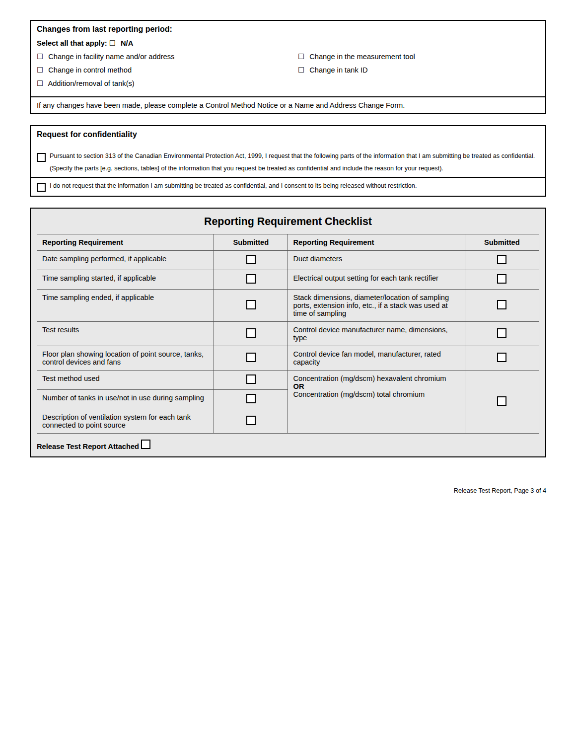Changes from last reporting period:
Select all that apply: ☐ N/A
☐ Change in facility name and/or address
☐ Change in control method
☐ Addition/removal of tank(s)
☐ Change in the measurement tool
☐ Change in tank ID
If any changes have been made, please complete a Control Method Notice or a Name and Address Change Form.
Request for confidentiality
Pursuant to section 313 of the Canadian Environmental Protection Act, 1999, I request that the following parts of the information that I am submitting be treated as confidential.
(Specify the parts [e.g. sections, tables] of the information that you request be treated as confidential and include the reason for your request).
I do not request that the information I am submitting be treated as confidential, and I consent to its being released without restriction.
Reporting Requirement Checklist
| Reporting Requirement | Submitted | Reporting Requirement | Submitted |
| --- | --- | --- | --- |
| Date sampling performed, if applicable | | Duct diameters | |
| Time sampling started, if applicable | | Electrical output setting for each tank rectifier | |
| Time sampling ended, if applicable | | Stack dimensions, diameter/location of sampling ports, extension info, etc., if a stack was used at time of sampling | |
| Test results | | Control device manufacturer name, dimensions, type | |
| Floor plan showing location of point source, tanks, control devices and fans | | Control device fan model, manufacturer, rated capacity | |
| Test method used | | Concentration (mg/dscm) hexavalent chromium OR Concentration (mg/dscm) total chromium | |
| Number of tanks in use/not in use during sampling | |
| Description of ventilation system for each tank connected to point source | |
Release Test Report Attached
Release Test Report, Page 3 of 4